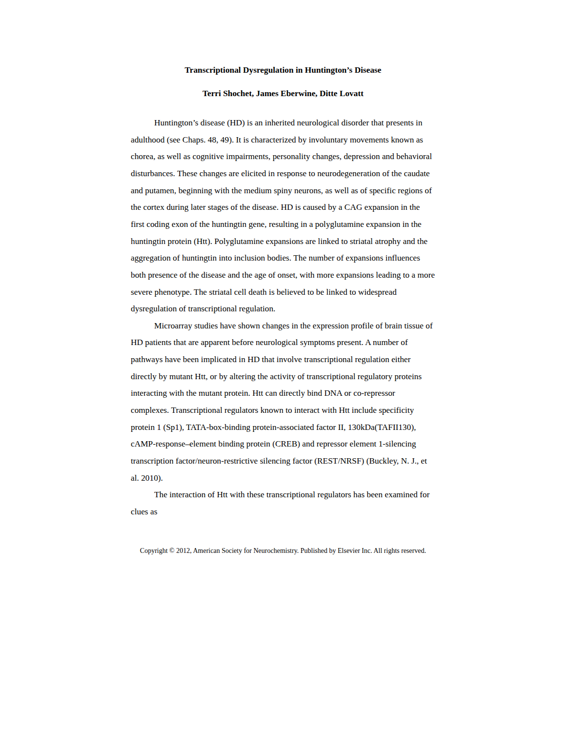Transcriptional Dysregulation in Huntington’s Disease
Terri Shochet, James Eberwine, Ditte Lovatt
Huntington’s disease (HD) is an inherited neurological disorder that presents in adulthood (see Chaps. 48, 49). It is characterized by involuntary movements known as chorea, as well as cognitive impairments, personality changes, depression and behavioral disturbances. These changes are elicited in response to neurodegeneration of the caudate and putamen, beginning with the medium spiny neurons, as well as of specific regions of the cortex during later stages of the disease. HD is caused by a CAG expansion in the first coding exon of the huntingtin gene, resulting in a polyglutamine expansion in the huntingtin protein (Htt). Polyglutamine expansions are linked to striatal atrophy and the aggregation of huntingtin into inclusion bodies. The number of expansions influences both presence of the disease and the age of onset, with more expansions leading to a more severe phenotype. The striatal cell death is believed to be linked to widespread dysregulation of transcriptional regulation.
Microarray studies have shown changes in the expression profile of brain tissue of HD patients that are apparent before neurological symptoms present. A number of pathways have been implicated in HD that involve transcriptional regulation either directly by mutant Htt, or by altering the activity of transcriptional regulatory proteins interacting with the mutant protein. Htt can directly bind DNA or co-repressor complexes. Transcriptional regulators known to interact with Htt include specificity protein 1 (Sp1), TATA-box-binding protein-associated factor II, 130kDa(TAFII130), cAMP-response–element binding protein (CREB) and repressor element 1-silencing transcription factor/neuron-restrictive silencing factor (REST/NRSF) (Buckley, N. J., et al. 2010).
The interaction of Htt with these transcriptional regulators has been examined for clues as
Copyright © 2012, American Society for Neurochemistry. Published by Elsevier Inc. All rights reserved.